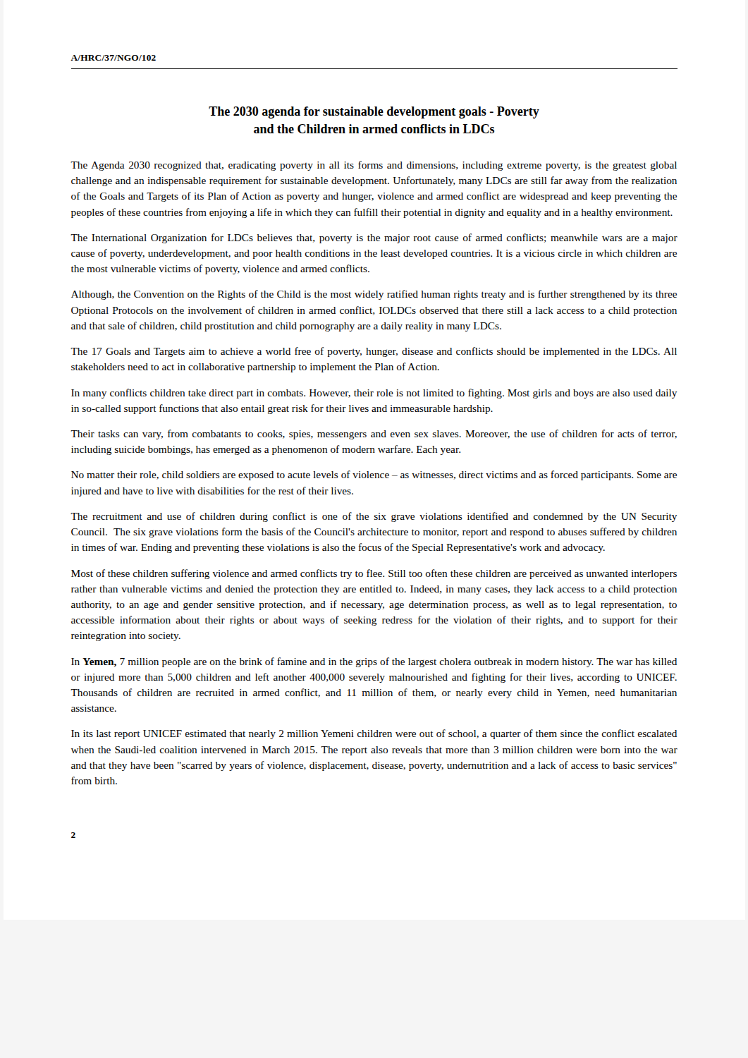A/HRC/37/NGO/102
The 2030 agenda for sustainable development goals - Poverty
and the Children in armed conflicts in LDCs
The Agenda 2030 recognized that, eradicating poverty in all its forms and dimensions, including extreme poverty, is the greatest global challenge and an indispensable requirement for sustainable development. Unfortunately, many LDCs are still far away from the realization of the Goals and Targets of its Plan of Action as poverty and hunger, violence and armed conflict are widespread and keep preventing the peoples of these countries from enjoying a life in which they can fulfill their potential in dignity and equality and in a healthy environment.
The International Organization for LDCs believes that, poverty is the major root cause of armed conflicts; meanwhile wars are a major cause of poverty, underdevelopment, and poor health conditions in the least developed countries. It is a vicious circle in which children are the most vulnerable victims of poverty, violence and armed conflicts.
Although, the Convention on the Rights of the Child is the most widely ratified human rights treaty and is further strengthened by its three Optional Protocols on the involvement of children in armed conflict, IOLDCs observed that there still a lack access to a child protection and that sale of children, child prostitution and child pornography are a daily reality in many LDCs.
The 17 Goals and Targets aim to achieve a world free of poverty, hunger, disease and conflicts should be implemented in the LDCs. All stakeholders need to act in collaborative partnership to implement the Plan of Action.
In many conflicts children take direct part in combats. However, their role is not limited to fighting. Most girls and boys are also used daily in so-called support functions that also entail great risk for their lives and immeasurable hardship.
Their tasks can vary, from combatants to cooks, spies, messengers and even sex slaves. Moreover, the use of children for acts of terror, including suicide bombings, has emerged as a phenomenon of modern warfare. Each year.
No matter their role, child soldiers are exposed to acute levels of violence – as witnesses, direct victims and as forced participants. Some are injured and have to live with disabilities for the rest of their lives.
The recruitment and use of children during conflict is one of the six grave violations identified and condemned by the UN Security Council. The six grave violations form the basis of the Council's architecture to monitor, report and respond to abuses suffered by children in times of war. Ending and preventing these violations is also the focus of the Special Representative's work and advocacy.
Most of these children suffering violence and armed conflicts try to flee. Still too often these children are perceived as unwanted interlopers rather than vulnerable victims and denied the protection they are entitled to. Indeed, in many cases, they lack access to a child protection authority, to an age and gender sensitive protection, and if necessary, age determination process, as well as to legal representation, to accessible information about their rights or about ways of seeking redress for the violation of their rights, and to support for their reintegration into society.
In Yemen, 7 million people are on the brink of famine and in the grips of the largest cholera outbreak in modern history. The war has killed or injured more than 5,000 children and left another 400,000 severely malnourished and fighting for their lives, according to UNICEF. Thousands of children are recruited in armed conflict, and 11 million of them, or nearly every child in Yemen, need humanitarian assistance.
In its last report UNICEF estimated that nearly 2 million Yemeni children were out of school, a quarter of them since the conflict escalated when the Saudi-led coalition intervened in March 2015. The report also reveals that more than 3 million children were born into the war and that they have been "scarred by years of violence, displacement, disease, poverty, undernutrition and a lack of access to basic services" from birth.
2